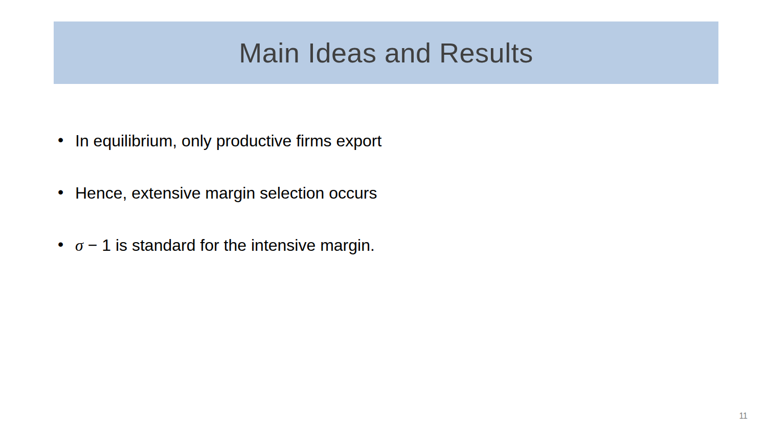Main Ideas and Results
In equilibrium, only productive firms export
Hence, extensive margin selection occurs
σ − 1 is standard for the intensive margin.
11